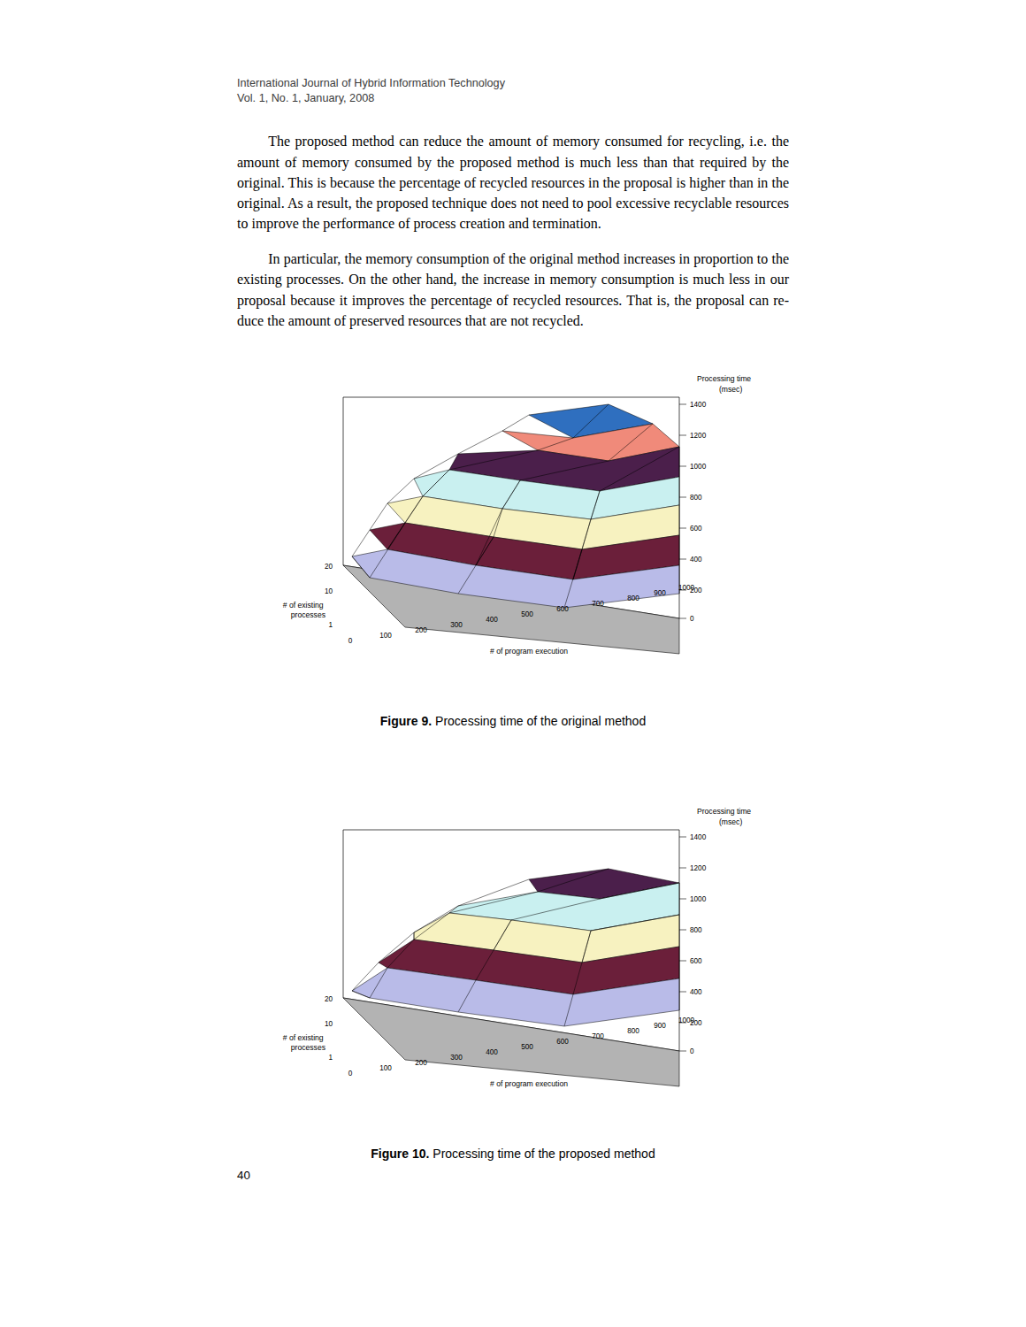International Journal of Hybrid Information Technology Vol. 1, No. 1, January, 2008
The proposed method can reduce the amount of memory consumed for recycling, i.e. the amount of memory consumed by the proposed method is much less than that required by the original. This is because the percentage of recycled resources in the proposal is higher than in the original. As a result, the proposed technique does not need to pool excessive recyclable resources to improve the performance of process creation and termination.
In particular, the memory consumption of the original method increases in proportion to the existing processes. On the other hand, the increase in memory consumption is much less in our proposal because it improves the percentage of recycled resources. That is, the proposal can reduce the amount of preserved resources that are not recycled.
Processing time (msec) 1400 1200 1000 800 600 400 200 0 20 10 1 # of existing processes 0 100 200 300 400 500 600 700 800 900 1000 # of program execution
Figure 9. Processing time of the original method
Processing time (msec) 1400 1200 1000 800 600 400 200 0 20 10 1 # of existing processes 0 100 200 300 400 500 600 700 800 900 1000 # of program execution
Figure 10. Processing time of the proposed method
40